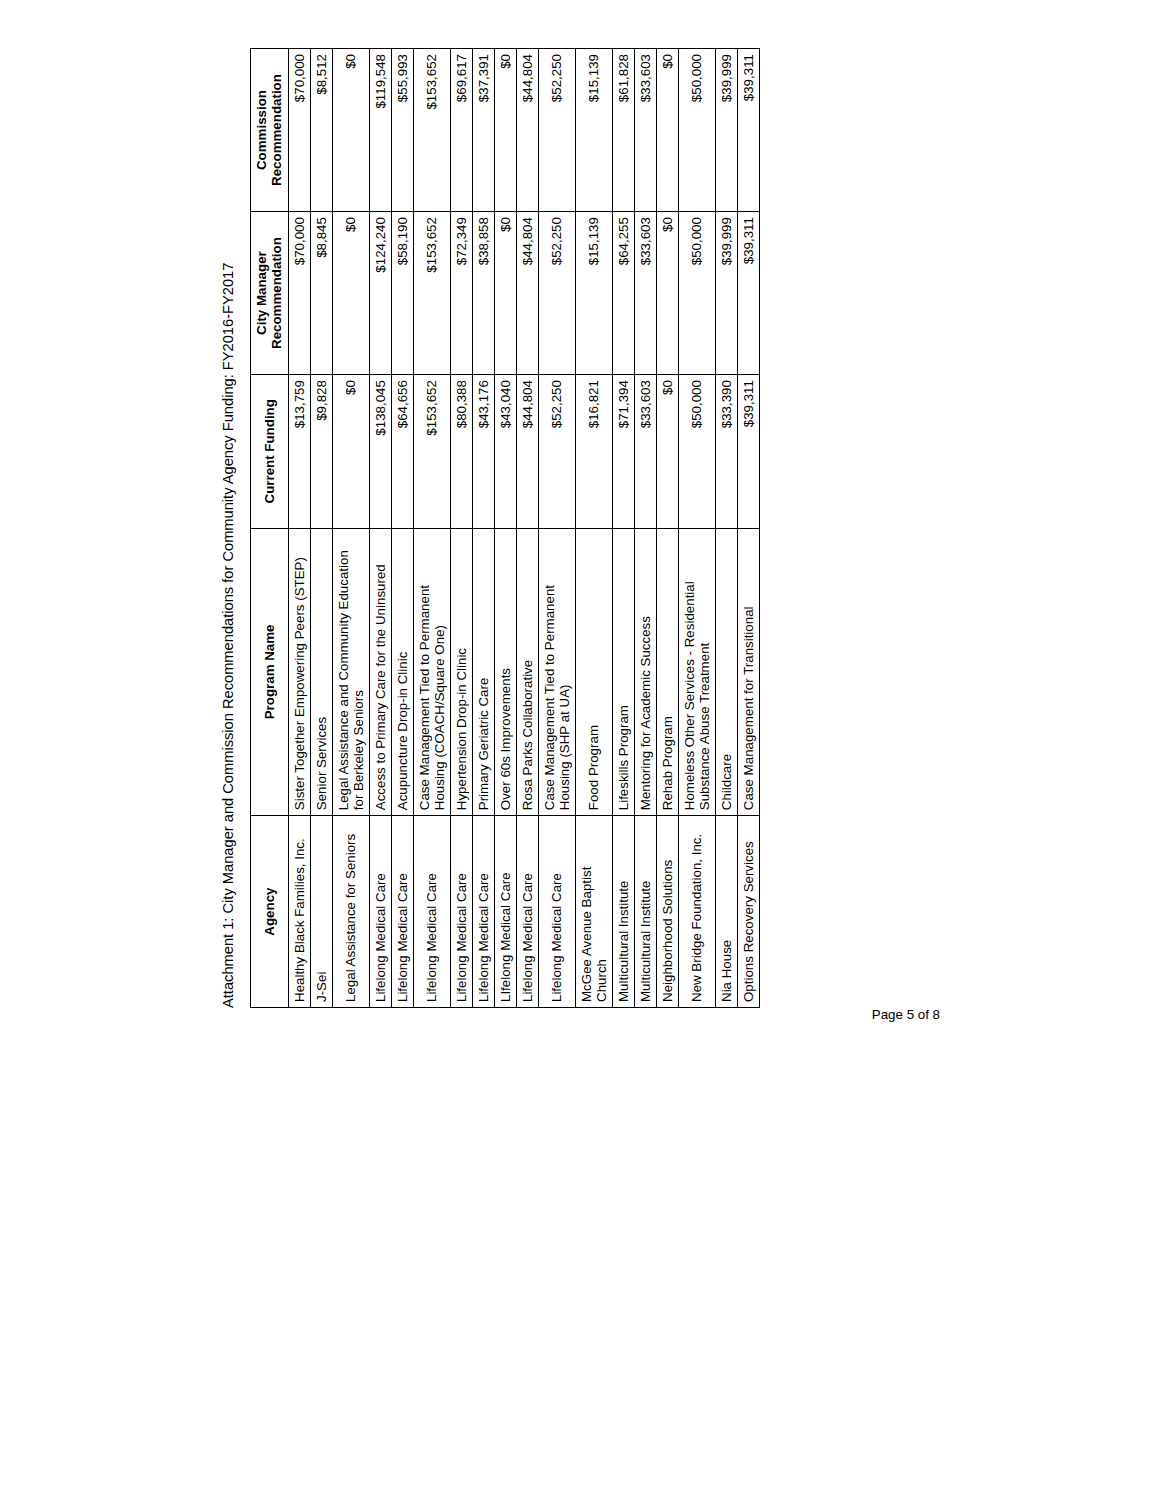Attachment 1: City Manager and Commission Recommendations for Community Agency Funding: FY2016-FY2017
| Agency | Program Name | Current Funding | City Manager Recommendation | Commission Recommendation |
| --- | --- | --- | --- | --- |
| Healthy Black Families, Inc. | Sister Together Empowering Peers (STEP) | $13,759 | $70,000 | $70,000 |
| J-Sei | Senior Services | $9,828 | $8,845 | $8,512 |
| Legal Assistance for Seniors | Legal Assistance and Community Education for Berkeley Seniors | $0 | $0 | $0 |
| Lifelong Medical Care | Access to Primary Care for the Uninsured | $138,045 | $124,240 | $119,548 |
| Lifelong Medical Care | Acupuncture Drop-in Clinic | $64,656 | $58,190 | $55,993 |
| Lifelong Medical Care | Case Management Tied to Permanent Housing (COACH/Square One) | $153,652 | $153,652 | $153,652 |
| Lifelong Medical Care | Hypertension Drop-in Clinic | $80,388 | $72,349 | $69,617 |
| Lifelong Medical Care | Primary Geriatric Care | $43,176 | $38,858 | $37,391 |
| LIfelong Medical Care | Over 60s Improvements | $43,040 | $0 | $0 |
| Lifelong Medical Care | Rosa Parks Collaborative | $44,804 | $44,804 | $44,804 |
| Lifelong Medical Care | Case Management Tied to Permanent Housing (SHP at UA) | $52,250 | $52,250 | $52,250 |
| McGee Avenue Baptist Church | Food Program | $16,821 | $15,139 | $15,139 |
| Multicultural Institute | Lifeskills Program | $71,394 | $64,255 | $61,828 |
| Multicultural Institute | Mentoring for Academic Success | $33,603 | $33,603 | $33,603 |
| Neighborhood Solutions | Rehab Program | $0 | $0 | $0 |
| New Bridge Foundation, Inc. | Homeless Other Services - Residential Substance Abuse Treatment | $50,000 | $50,000 | $50,000 |
| Nia House | Childcare | $33,390 | $39,999 | $39,999 |
| Options Recovery Services | Case Management for Transitional | $39,311 | $39,311 | $39,311 |
Page 5 of 8